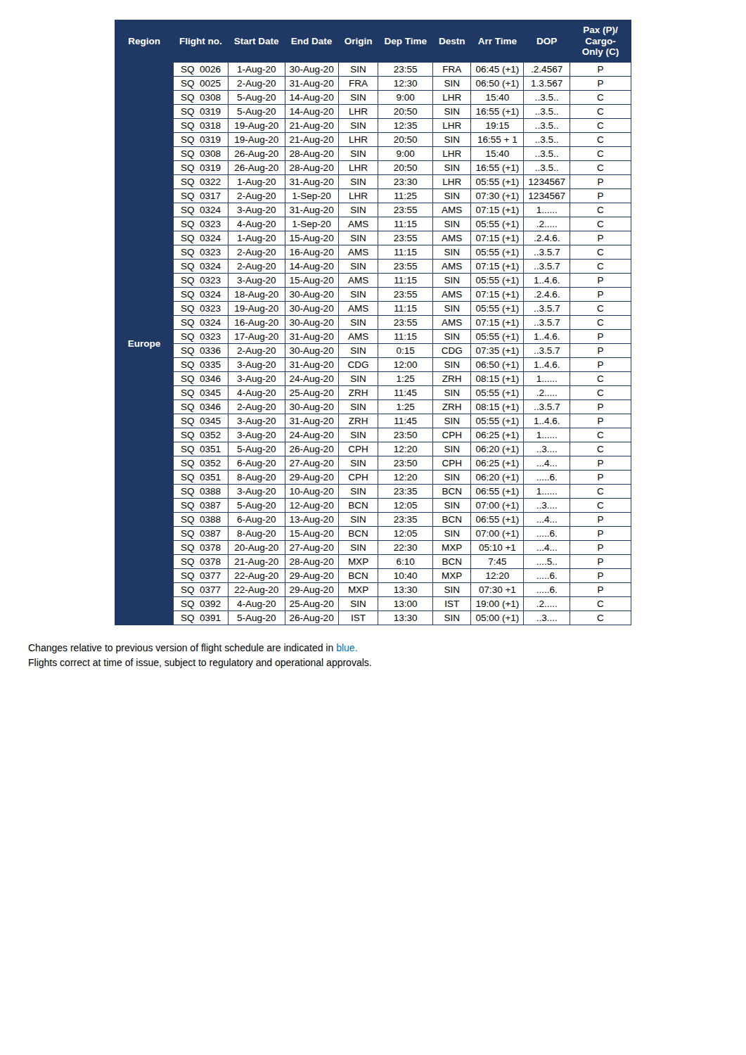| Region | Flight no. | Start Date | End Date | Origin | Dep Time | Destn | Arr Time | DOP | Pax (P)/ Cargo-Only (C) |
| --- | --- | --- | --- | --- | --- | --- | --- | --- | --- |
| Europe | SQ 0026 | 1-Aug-20 | 30-Aug-20 | SIN | 23:55 | FRA | 06:45 (+1) | .2.4567 | P |
| SQ 0025 | 2-Aug-20 | 31-Aug-20 | FRA | 12:30 | SIN | 06:50 (+1) | 1.3.567 | P |
| SQ 0308 | 5-Aug-20 | 14-Aug-20 | SIN | 9:00 | LHR | 15:40 | ..3.5.. | C |
| SQ 0319 | 5-Aug-20 | 14-Aug-20 | LHR | 20:50 | SIN | 16:55 (+1) | ..3.5.. | C |
| SQ 0318 | 19-Aug-20 | 21-Aug-20 | SIN | 12:35 | LHR | 19:15 | ..3.5.. | C |
| SQ 0319 | 19-Aug-20 | 21-Aug-20 | LHR | 20:50 | SIN | 16:55 + 1 | ..3.5.. | C |
| SQ 0308 | 26-Aug-20 | 28-Aug-20 | SIN | 9:00 | LHR | 15:40 | ..3.5.. | C |
| SQ 0319 | 26-Aug-20 | 28-Aug-20 | LHR | 20:50 | SIN | 16:55 (+1) | ..3.5.. | C |
| SQ 0322 | 1-Aug-20 | 31-Aug-20 | SIN | 23:30 | LHR | 05:55 (+1) | 1234567 | P |
| SQ 0317 | 2-Aug-20 | 1-Sep-20 | LHR | 11:25 | SIN | 07:30 (+1) | 1234567 | P |
| SQ 0324 | 3-Aug-20 | 31-Aug-20 | SIN | 23:55 | AMS | 07:15 (+1) | 1...... | C |
| SQ 0323 | 4-Aug-20 | 1-Sep-20 | AMS | 11:15 | SIN | 05:55 (+1) | .2..... | C |
| SQ 0324 | 1-Aug-20 | 15-Aug-20 | SIN | 23:55 | AMS | 07:15 (+1) | .2.4.6. | P |
| SQ 0323 | 2-Aug-20 | 16-Aug-20 | AMS | 11:15 | SIN | 05:55 (+1) | ..3.5.7 | C |
| SQ 0324 | 2-Aug-20 | 14-Aug-20 | SIN | 23:55 | AMS | 07:15 (+1) | ..3.5.7 | C |
| SQ 0323 | 3-Aug-20 | 15-Aug-20 | AMS | 11:15 | SIN | 05:55 (+1) | 1..4.6. | P |
| SQ 0324 | 18-Aug-20 | 30-Aug-20 | SIN | 23:55 | AMS | 07:15 (+1) | .2.4.6. | P |
| SQ 0323 | 19-Aug-20 | 30-Aug-20 | AMS | 11:15 | SIN | 05:55 (+1) | ..3.5.7 | C |
| SQ 0324 | 16-Aug-20 | 30-Aug-20 | SIN | 23:55 | AMS | 07:15 (+1) | ..3.5.7 | C |
| SQ 0323 | 17-Aug-20 | 31-Aug-20 | AMS | 11:15 | SIN | 05:55 (+1) | 1..4.6. | P |
| SQ 0336 | 2-Aug-20 | 30-Aug-20 | SIN | 0:15 | CDG | 07:35 (+1) | ..3.5.7 | P |
| SQ 0335 | 3-Aug-20 | 31-Aug-20 | CDG | 12:00 | SIN | 06:50 (+1) | 1..4.6. | P |
| SQ 0346 | 3-Aug-20 | 24-Aug-20 | SIN | 1:25 | ZRH | 08:15 (+1) | 1...... | C |
| SQ 0345 | 4-Aug-20 | 25-Aug-20 | ZRH | 11:45 | SIN | 05:55 (+1) | .2..... | C |
| SQ 0346 | 2-Aug-20 | 30-Aug-20 | SIN | 1:25 | ZRH | 08:15 (+1) | ..3.5.7 | P |
| SQ 0345 | 3-Aug-20 | 31-Aug-20 | ZRH | 11:45 | SIN | 05:55 (+1) | 1..4.6. | P |
| SQ 0352 | 3-Aug-20 | 24-Aug-20 | SIN | 23:50 | CPH | 06:25 (+1) | 1...... | C |
| SQ 0351 | 5-Aug-20 | 26-Aug-20 | CPH | 12:20 | SIN | 06:20 (+1) | ..3.... | C |
| SQ 0352 | 6-Aug-20 | 27-Aug-20 | SIN | 23:50 | CPH | 06:25 (+1) | ...4... | P |
| SQ 0351 | 8-Aug-20 | 29-Aug-20 | CPH | 12:20 | SIN | 06:20 (+1) | .....6. | P |
| SQ 0388 | 3-Aug-20 | 10-Aug-20 | SIN | 23:35 | BCN | 06:55 (+1) | 1...... | C |
| SQ 0387 | 5-Aug-20 | 12-Aug-20 | BCN | 12:05 | SIN | 07:00 (+1) | ..3.... | C |
| SQ 0388 | 6-Aug-20 | 13-Aug-20 | SIN | 23:35 | BCN | 06:55 (+1) | ...4... | P |
| SQ 0387 | 8-Aug-20 | 15-Aug-20 | BCN | 12:05 | SIN | 07:00 (+1) | .....6. | P |
| SQ 0378 | 20-Aug-20 | 27-Aug-20 | SIN | 22:30 | MXP | 05:10 +1 | ...4... | P |
| SQ 0378 | 21-Aug-20 | 28-Aug-20 | MXP | 6:10 | BCN | 7:45 | ....5.. | P |
| SQ 0377 | 22-Aug-20 | 29-Aug-20 | BCN | 10:40 | MXP | 12:20 | .....6. | P |
| SQ 0377 | 22-Aug-20 | 29-Aug-20 | MXP | 13:30 | SIN | 07:30 +1 | .....6. | P |
| SQ 0392 | 4-Aug-20 | 25-Aug-20 | SIN | 13:00 | IST | 19:00 (+1) | .2..... | C |
| SQ 0391 | 5-Aug-20 | 26-Aug-20 | IST | 13:30 | SIN | 05:00 (+1) | ..3.... | C |
Changes relative to previous version of flight schedule are indicated in blue.
Flights correct at time of issue, subject to regulatory and operational approvals.